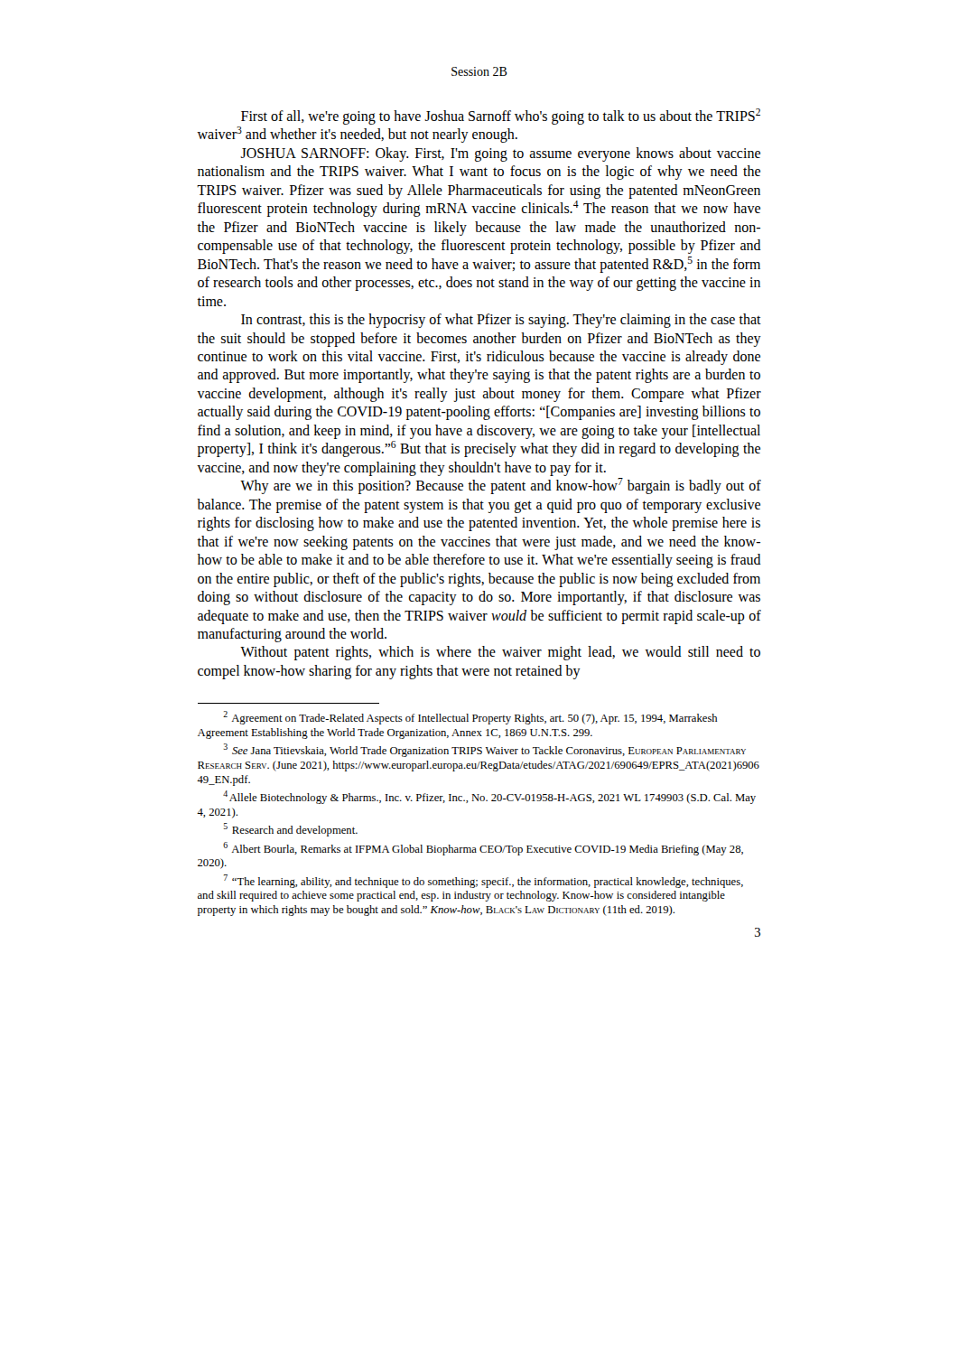Session 2B
First of all, we're going to have Joshua Sarnoff who's going to talk to us about the TRIPS2 waiver3 and whether it's needed, but not nearly enough.
JOSHUA SARNOFF: Okay. First, I'm going to assume everyone knows about vaccine nationalism and the TRIPS waiver. What I want to focus on is the logic of why we need the TRIPS waiver. Pfizer was sued by Allele Pharmaceuticals for using the patented mNeonGreen fluorescent protein technology during mRNA vaccine clinicals.4 The reason that we now have the Pfizer and BioNTech vaccine is likely because the law made the unauthorized non-compensable use of that technology, the fluorescent protein technology, possible by Pfizer and BioNTech. That's the reason we need to have a waiver; to assure that patented R&D,5 in the form of research tools and other processes, etc., does not stand in the way of our getting the vaccine in time.
In contrast, this is the hypocrisy of what Pfizer is saying. They're claiming in the case that the suit should be stopped before it becomes another burden on Pfizer and BioNTech as they continue to work on this vital vaccine. First, it's ridiculous because the vaccine is already done and approved. But more importantly, what they're saying is that the patent rights are a burden to vaccine development, although it's really just about money for them. Compare what Pfizer actually said during the COVID-19 patent-pooling efforts: “[Companies are] investing billions to find a solution, and keep in mind, if you have a discovery, we are going to take your [intellectual property], I think it's dangerous.”6 But that is precisely what they did in regard to developing the vaccine, and now they're complaining they shouldn't have to pay for it.
Why are we in this position? Because the patent and know-how7 bargain is badly out of balance. The premise of the patent system is that you get a quid pro quo of temporary exclusive rights for disclosing how to make and use the patented invention. Yet, the whole premise here is that if we're now seeking patents on the vaccines that were just made, and we need the know-how to be able to make it and to be able therefore to use it. What we're essentially seeing is fraud on the entire public, or theft of the public's rights, because the public is now being excluded from doing so without disclosure of the capacity to do so. More importantly, if that disclosure was adequate to make and use, then the TRIPS waiver would be sufficient to permit rapid scale-up of manufacturing around the world.
Without patent rights, which is where the waiver might lead, we would still need to compel know-how sharing for any rights that were not retained by
2 Agreement on Trade-Related Aspects of Intellectual Property Rights, art. 50 (7), Apr. 15, 1994, Marrakesh Agreement Establishing the World Trade Organization, Annex 1C, 1869 U.N.T.S. 299.
3 See Jana Titievskaia, World Trade Organization TRIPS Waiver to Tackle Coronavirus, European Parliamentary Research Serv. (June 2021), https://www.europarl.europa.eu/RegData/etudes/ATAG/2021/690649/EPRS_ATA(2021)690649_EN.pdf.
4 Allele Biotechnology & Pharms., Inc. v. Pfizer, Inc., No. 20-CV-01958-H-AGS, 2021 WL 1749903 (S.D. Cal. May 4, 2021).
5 Research and development.
6 Albert Bourla, Remarks at IFPMA Global Biopharma CEO/Top Executive COVID-19 Media Briefing (May 28, 2020).
7 “The learning, ability, and technique to do something; specif., the information, practical knowledge, techniques, and skill required to achieve some practical end, esp. in industry or technology. Know-how is considered intangible property in which rights may be bought and sold.” Know-how, Black's Law Dictionary (11th ed. 2019).
3